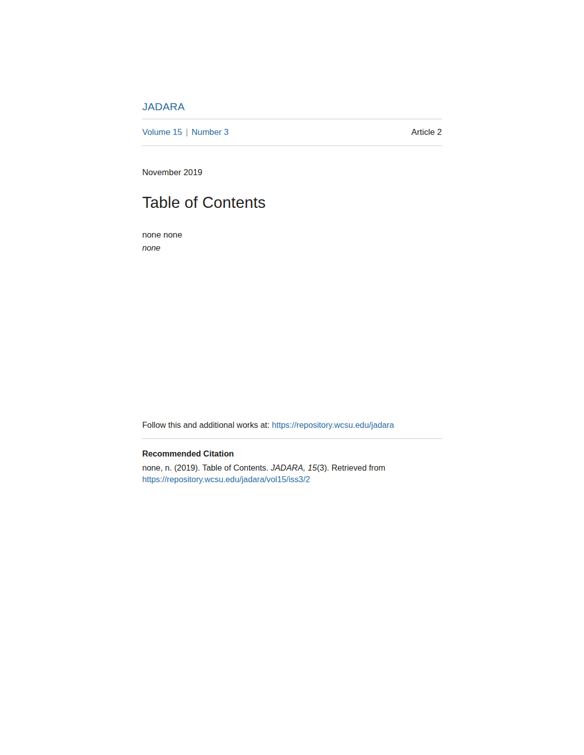JADARA
Volume 15|Number 3 Article 2
November 2019
Table of Contents
none none
none
Follow this and additional works at: https://repository.wcsu.edu/jadara
Recommended Citation
none, n. (2019). Table of Contents. JADARA, 15(3). Retrieved from https://repository.wcsu.edu/jadara/vol15/iss3/2